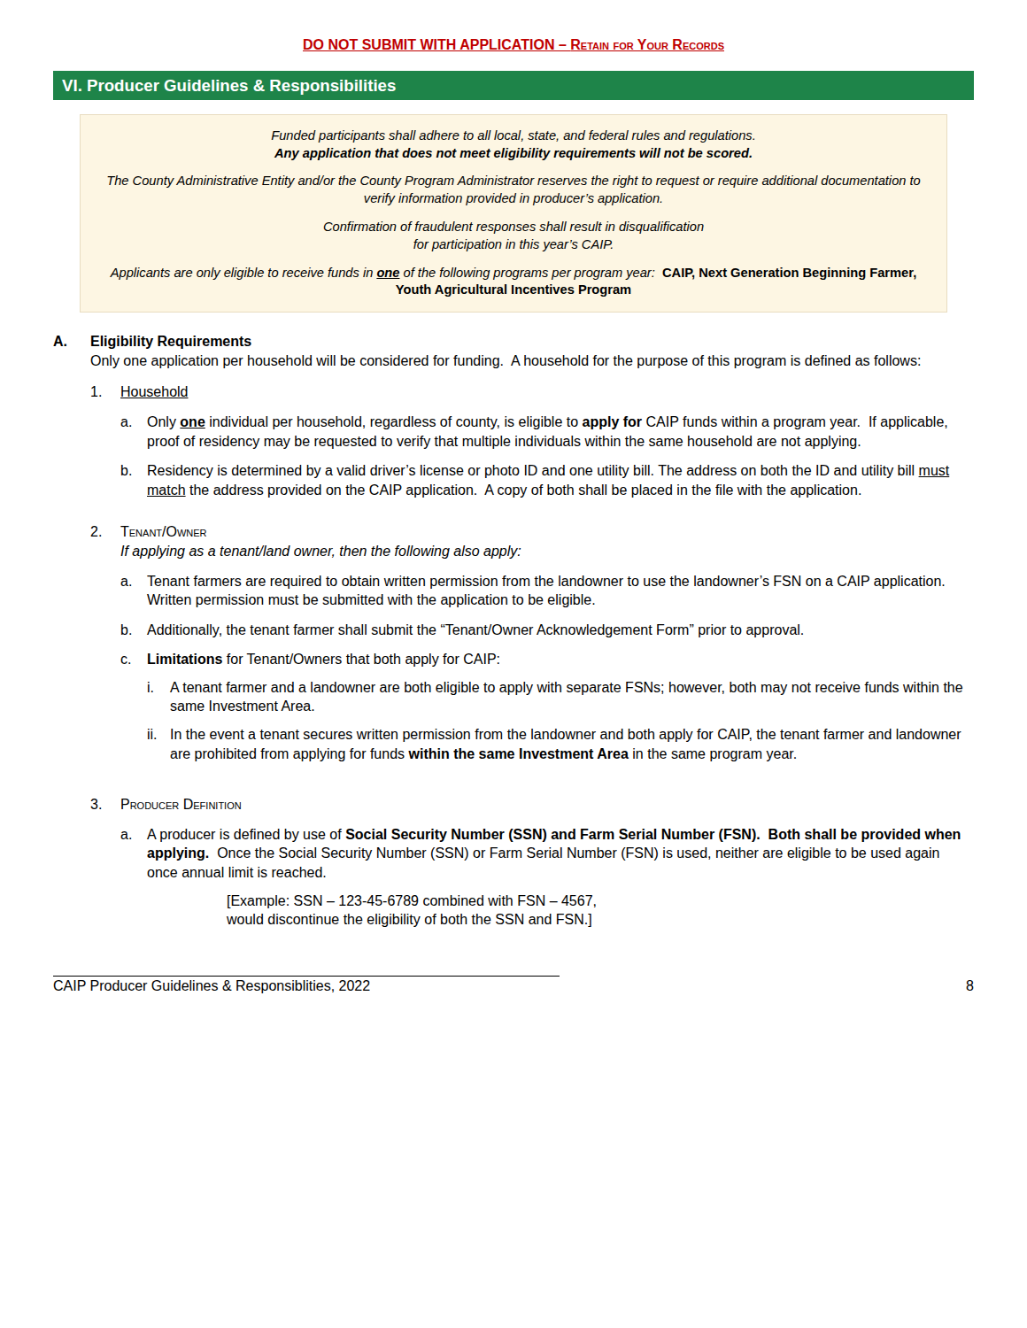DO NOT SUBMIT WITH APPLICATION – Retain for Your Records
VI. Producer Guidelines & Responsibilities
Funded participants shall adhere to all local, state, and federal rules and regulations.
Any application that does not meet eligibility requirements will not be scored.
The County Administrative Entity and/or the County Program Administrator reserves the right to request or require additional documentation to verify information provided in producer’s application.
Confirmation of fraudulent responses shall result in disqualification
for participation in this year’s CAIP.
Applicants are only eligible to receive funds in one of the following programs per program year: CAIP, Next Generation Beginning Farmer, Youth Agricultural Incentives Program
A.
Eligibility Requirements
Only one application per household will be considered for funding. A household for the purpose of this program is defined as follows:
1.
Household
a.
Only one individual per household, regardless of county, is eligible to apply for CAIP funds within a program year. If applicable, proof of residency may be requested to verify that multiple individuals within the same household are not applying.
b.
Residency is determined by a valid driver’s license or photo ID and one utility bill. The address on both the ID and utility bill must match the address provided on the CAIP application. A copy of both shall be placed in the file with the application.
2.
Tenant/Owner
If applying as a tenant/land owner, then the following also apply:
a.
Tenant farmers are required to obtain written permission from the landowner to use the landowner’s FSN on a CAIP application. Written permission must be submitted with the application to be eligible.
b.
Additionally, the tenant farmer shall submit the “Tenant/Owner Acknowledgement Form” prior to approval.
c.
Limitations for Tenant/Owners that both apply for CAIP:
i.
A tenant farmer and a landowner are both eligible to apply with separate FSNs; however, both may not receive funds within the same Investment Area.
ii.
In the event a tenant secures written permission from the landowner and both apply for CAIP, the tenant farmer and landowner are prohibited from applying for funds within the same Investment Area in the same program year.
3.
Producer Definition
a.
A producer is defined by use of Social Security Number (SSN) and Farm Serial Number (FSN). Both shall be provided when applying. Once the Social Security Number (SSN) or Farm Serial Number (FSN) is used, neither are eligible to be used again once annual limit is reached.
[Example: SSN – 123-45-6789 combined with FSN – 4567,
would discontinue the eligibility of both the SSN and FSN.]
CAIP Producer Guidelines & Responsiblities, 2022
8